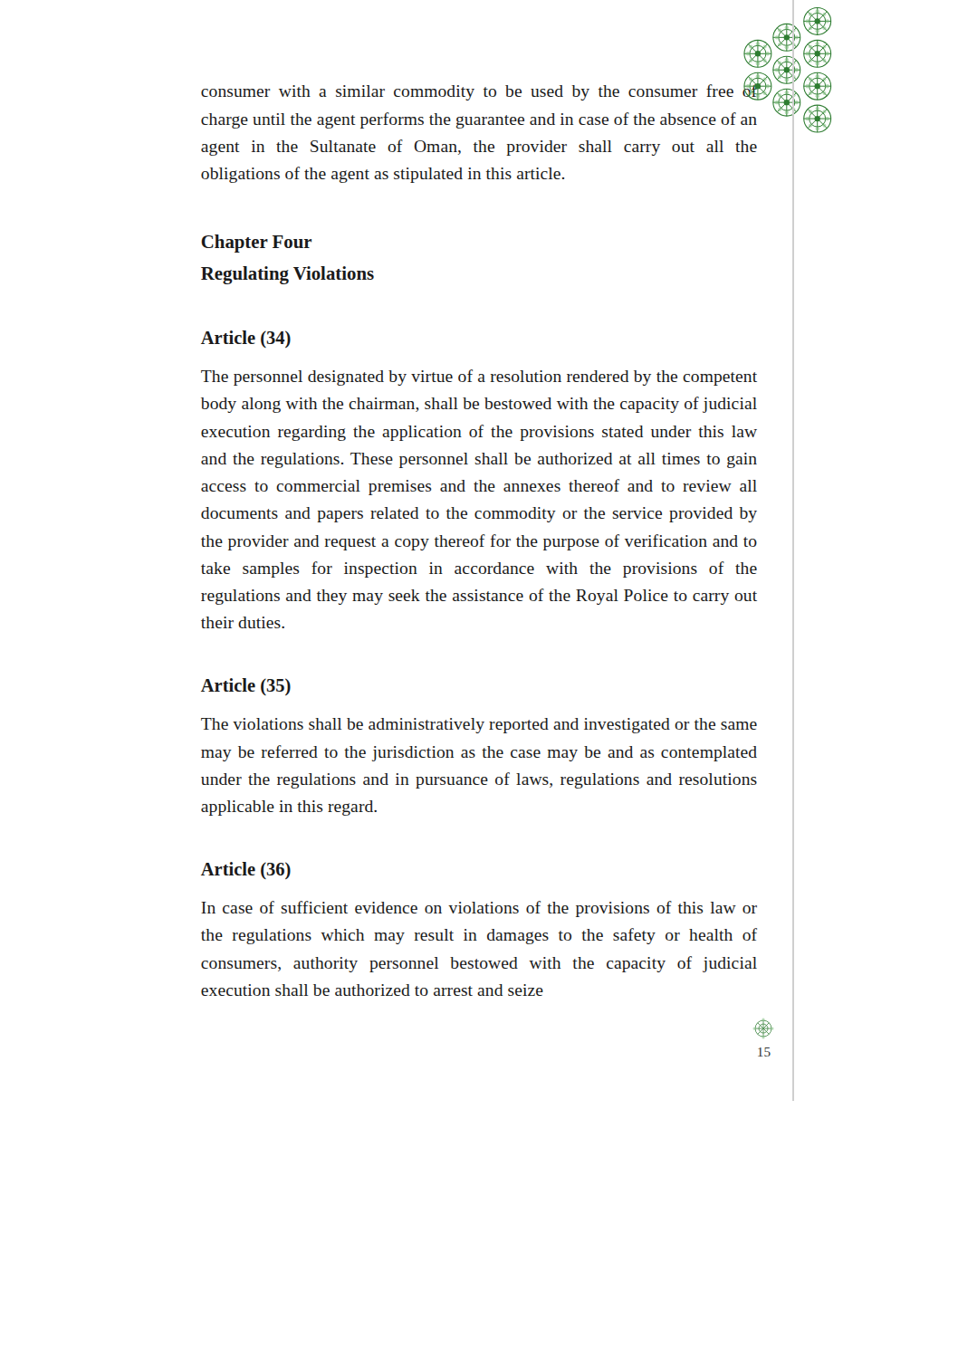consumer with a similar commodity to be used by the consumer free of charge until the agent performs the guarantee and in case of the absence of an agent in the Sultanate of Oman, the provider shall carry out all the obligations of the agent as stipulated in this article.
Chapter Four
Regulating Violations
Article (34)
The personnel designated by virtue of a resolution rendered by the competent body along with the chairman, shall be bestowed with the capacity of judicial execution regarding the application of the provisions stated under this law and the regulations. These personnel shall be authorized at all times to gain access to commercial premises and the annexes thereof and to review all documents and papers related to the commodity or the service provided by the provider and request a copy thereof for the purpose of verification and to take samples for inspection in accordance with the provisions of the regulations and they may seek the assistance of the Royal Police to carry out their duties.
Article (35)
The violations shall be administratively reported and investigated or the same may be referred to the jurisdiction as the case may be and as contemplated under the regulations and in pursuance of laws, regulations and resolutions applicable in this regard.
Article (36)
In case of sufficient evidence on violations of the provisions of this law or the regulations which may result in damages to the safety or health of consumers, authority personnel bestowed with the capacity of judicial execution shall be authorized to arrest and seize
15